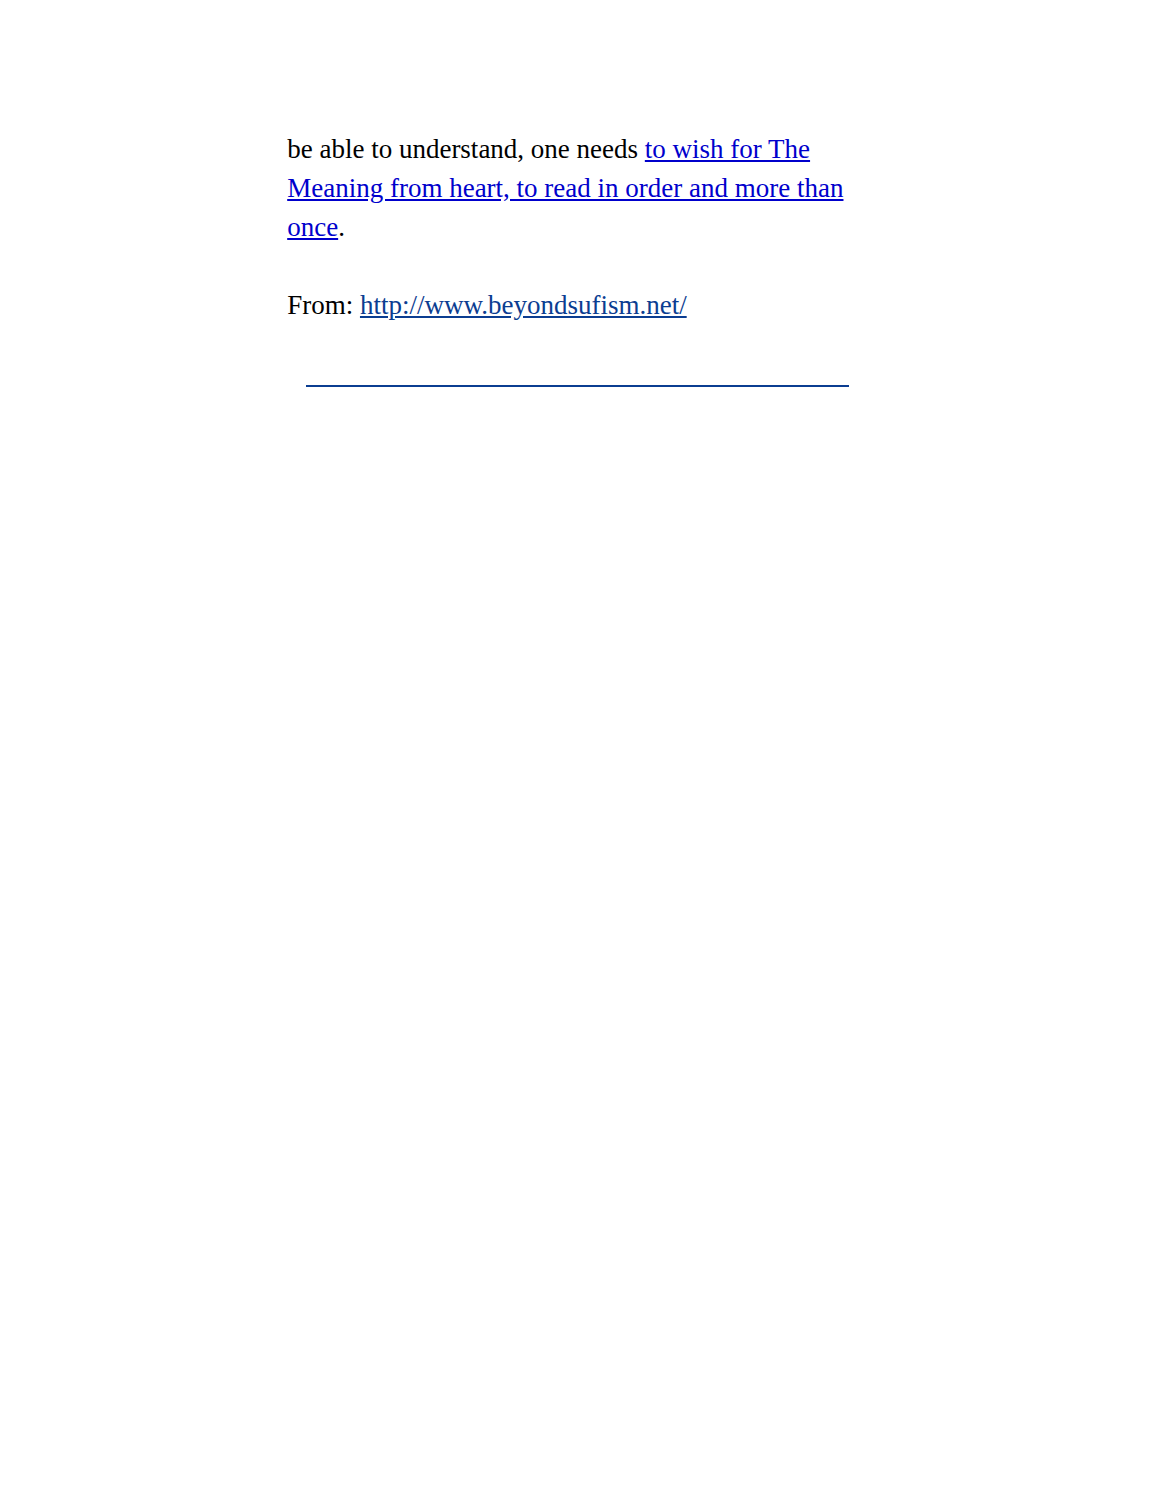be able to understand, one needs to wish for The Meaning from heart, to read in order and more than once.
From: http://www.beyondsufism.net/